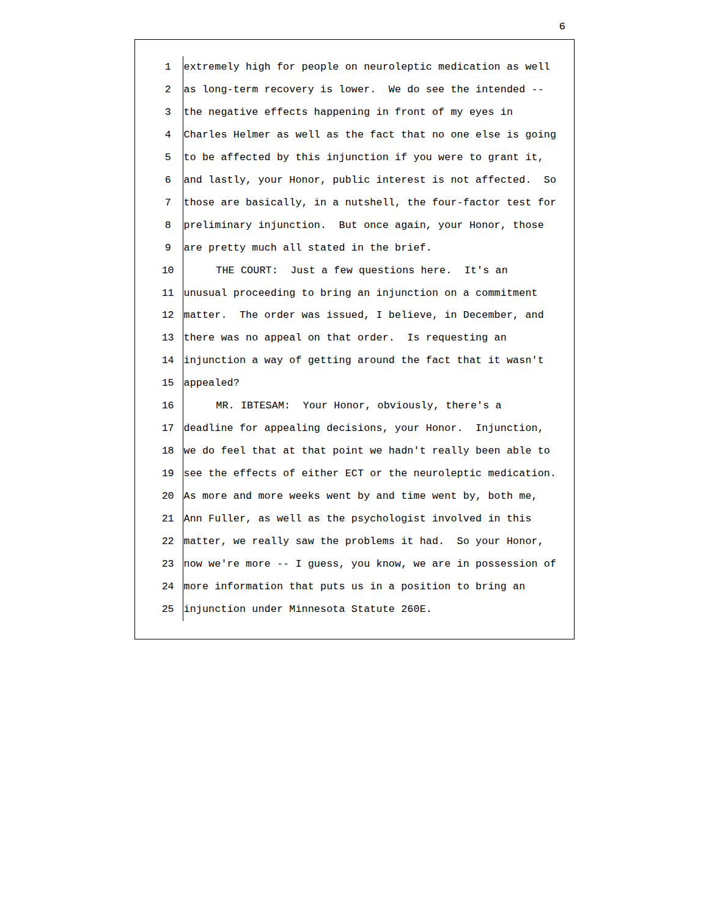6
| 1 | extremely high for people on neuroleptic medication as well |
| 2 | as long-term recovery is lower. We do see the intended -- |
| 3 | the negative effects happening in front of my eyes in |
| 4 | Charles Helmer as well as the fact that no one else is going |
| 5 | to be affected by this injunction if you were to grant it, |
| 6 | and lastly, your Honor, public interest is not affected. So |
| 7 | those are basically, in a nutshell, the four-factor test for |
| 8 | preliminary injunction. But once again, your Honor, those |
| 9 | are pretty much all stated in the brief. |
| 10 | THE COURT: Just a few questions here. It's an |
| 11 | unusual proceeding to bring an injunction on a commitment |
| 12 | matter. The order was issued, I believe, in December, and |
| 13 | there was no appeal on that order. Is requesting an |
| 14 | injunction a way of getting around the fact that it wasn't |
| 15 | appealed? |
| 16 | MR. IBTESAM: Your Honor, obviously, there's a |
| 17 | deadline for appealing decisions, your Honor. Injunction, |
| 18 | we do feel that at that point we hadn't really been able to |
| 19 | see the effects of either ECT or the neuroleptic medication. |
| 20 | As more and more weeks went by and time went by, both me, |
| 21 | Ann Fuller, as well as the psychologist involved in this |
| 22 | matter, we really saw the problems it had. So your Honor, |
| 23 | now we're more -- I guess, you know, we are in possession of |
| 24 | more information that puts us in a position to bring an |
| 25 | injunction under Minnesota Statute 260E. |